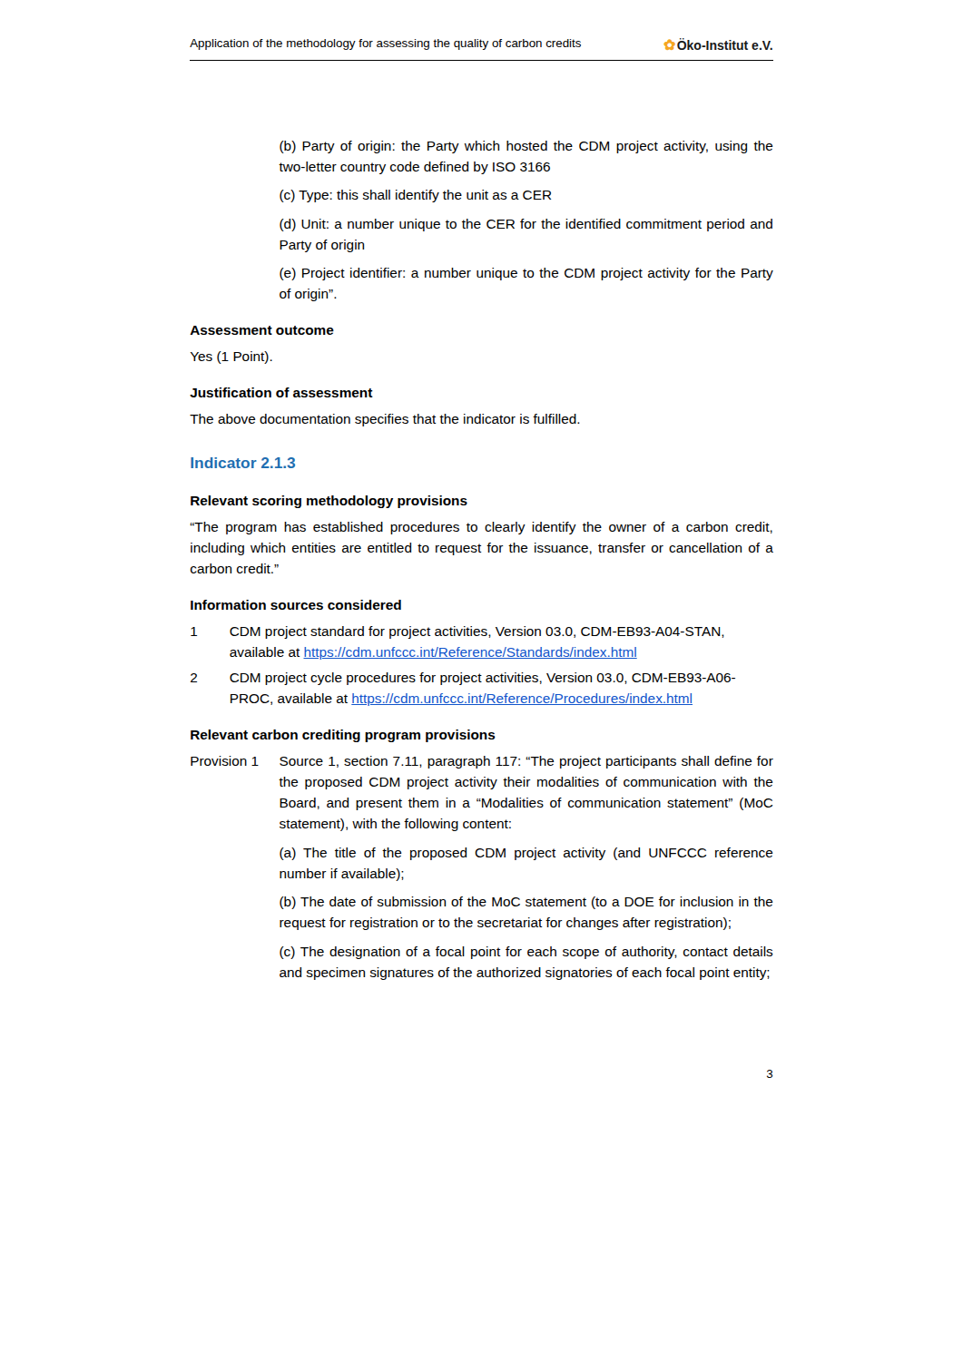Application of the methodology for assessing the quality of carbon credits
✿Öko-Institut e.V.
(b) Party of origin: the Party which hosted the CDM project activity, using the two-letter country code defined by ISO 3166
(c) Type: this shall identify the unit as a CER
(d) Unit: a number unique to the CER for the identified commitment period and Party of origin
(e) Project identifier: a number unique to the CDM project activity for the Party of origin”.
Assessment outcome
Yes (1 Point).
Justification of assessment
The above documentation specifies that the indicator is fulfilled.
Indicator 2.1.3
Relevant scoring methodology provisions
“The program has established procedures to clearly identify the owner of a carbon credit, including which entities are entitled to request for the issuance, transfer or cancellation of a carbon credit.”
Information sources considered
CDM project standard for project activities, Version 03.0, CDM-EB93-A04-STAN, available at https://cdm.unfccc.int/Reference/Standards/index.html
CDM project cycle procedures for project activities, Version 03.0, CDM-EB93-A06-PROC, available at https://cdm.unfccc.int/Reference/Procedures/index.html
Relevant carbon crediting program provisions
Provision 1
Source 1, section 7.11, paragraph 117: “The project participants shall define for the proposed CDM project activity their modalities of communication with the Board, and present them in a “Modalities of communication statement” (MoC statement), with the following content:
(a) The title of the proposed CDM project activity (and UNFCCC reference number if available);
(b) The date of submission of the MoC statement (to a DOE for inclusion in the request for registration or to the secretariat for changes after registration);
(c) The designation of a focal point for each scope of authority, contact details and specimen signatures of the authorized signatories of each focal point entity;
3